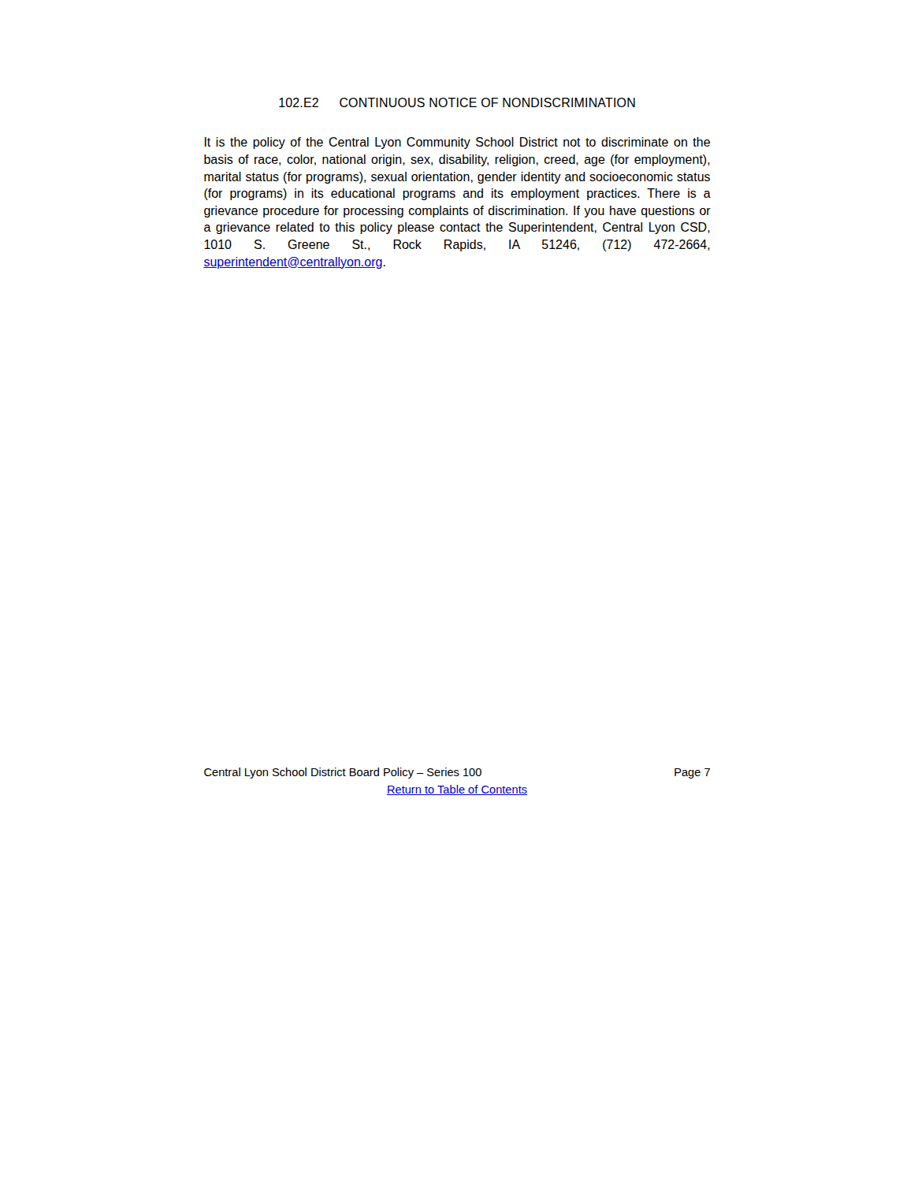102.E2 CONTINUOUS NOTICE OF NONDISCRIMINATION
It is the policy of the Central Lyon Community School District not to discriminate on the basis of race, color, national origin, sex, disability, religion, creed, age (for employment), marital status (for programs), sexual orientation, gender identity and socioeconomic status (for programs) in its educational programs and its employment practices. There is a grievance procedure for processing complaints of discrimination. If you have questions or a grievance related to this policy please contact the Superintendent, Central Lyon CSD, 1010 S. Greene St., Rock Rapids, IA 51246, (712) 472-2664, superintendent@centrallyon.org.
Central Lyon School District Board Policy – Series 100 Page 7
Return to Table of Contents